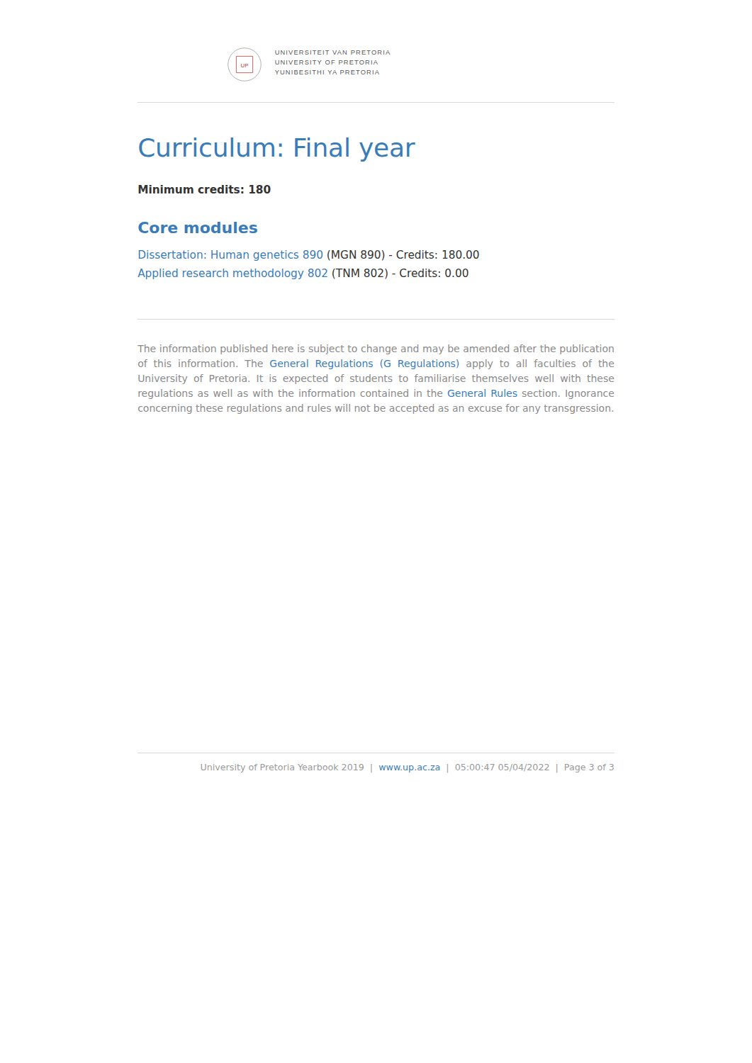Curriculum: Final year
Minimum credits: 180
Core modules
Dissertation: Human genetics 890 (MGN 890) - Credits: 180.00
Applied research methodology 802 (TNM 802) - Credits: 0.00
The information published here is subject to change and may be amended after the publication of this information. The General Regulations (G Regulations) apply to all faculties of the University of Pretoria. It is expected of students to familiarise themselves well with these regulations as well as with the information contained in the General Rules section. Ignorance concerning these regulations and rules will not be accepted as an excuse for any transgression.
University of Pretoria Yearbook 2019 | www.up.ac.za | 05:00:47 05/04/2022 | Page 3 of 3